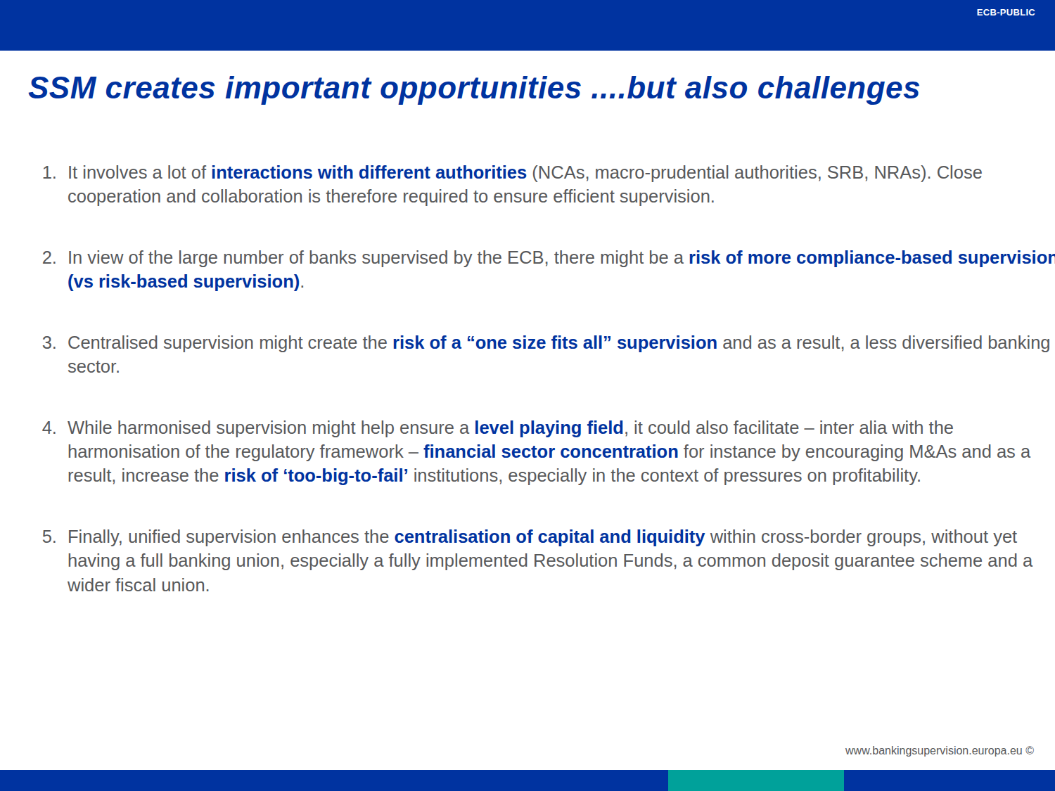ECB-PUBLIC
SSM creates important opportunities ....but also challenges
It involves a lot of interactions with different authorities (NCAs, macro-prudential authorities, SRB, NRAs). Close cooperation and collaboration is therefore required to ensure efficient supervision.
In view of the large number of banks supervised by the ECB, there might be a risk of more compliance-based supervision (vs risk-based supervision).
Centralised supervision might create the risk of a “one size fits all” supervision and as a result, a less diversified banking sector.
While harmonised supervision might help ensure a level playing field, it could also facilitate – inter alia with the harmonisation of the regulatory framework – financial sector concentration for instance by encouraging M&As and as a result, increase the risk of ‘too-big-to-fail’ institutions, especially in the context of pressures on profitability.
Finally, unified supervision enhances the centralisation of capital and liquidity within cross-border groups, without yet having a full banking union, especially a fully implemented Resolution Funds, a common deposit guarantee scheme and a wider fiscal union.
www.bankingsupervision.europa.eu ©